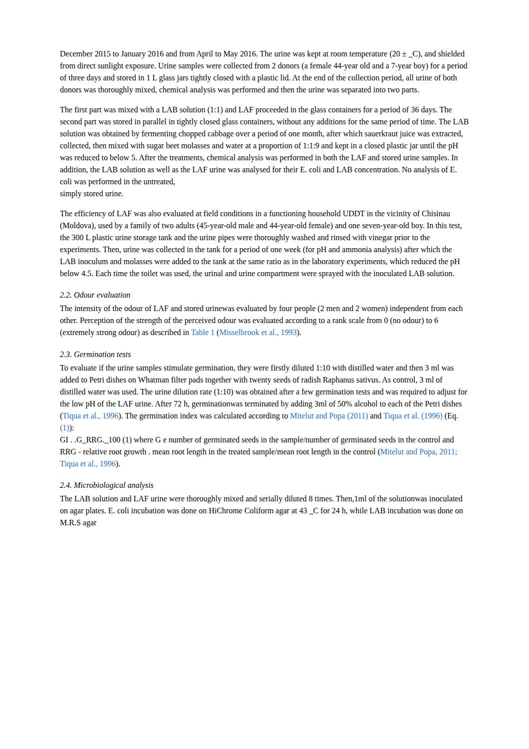December 2015 to January 2016 and from April to May 2016. The urine was kept at room temperature (20 ± _C), and shielded from direct sunlight exposure. Urine samples were collected from 2 donors (a female 44-year old and a 7-year boy) for a period of three days and stored in 1 L glass jars tightly closed with a plastic lid. At the end of the collection period, all urine of both donors was thoroughly mixed, chemical analysis was performed and then the urine was separated into two parts.
The first part was mixed with a LAB solution (1:1) and LAF proceeded in the glass containers for a period of 36 days. The second part was stored in parallel in tightly closed glass containers, without any additions for the same period of time. The LAB solution was obtained by fermenting chopped cabbage over a period of one month, after which sauerkraut juice was extracted, collected, then mixed with sugar beet molasses and water at a proportion of 1:1:9 and kept in a closed plastic jar until the pH was reduced to below 5. After the treatments, chemical analysis was performed in both the LAF and stored urine samples. In addition, the LAB solution as well as the LAF urine was analysed for their E. coli and LAB concentration. No analysis of E. coli was performed in the untreated,
simply stored urine.
The efficiency of LAF was also evaluated at field conditions in a functioning household UDDT in the vicinity of Chisinau (Moldova), used by a family of two adults (45-year-old male and 44-year-old female) and one seven-year-old boy. In this test, the 300 L plastic urine storage tank and the urine pipes were thoroughly washed and rinsed with vinegar prior to the experiments. Then, urine was collected in the tank for a period of one week (for pH and ammonia analysis) after which the LAB inoculum and molasses were added to the tank at the same ratio as in the laboratory experiments, which reduced the pH below 4.5. Each time the toilet was used, the urinal and urine compartment were sprayed with the inoculated LAB solution.
2.2. Odour evaluation
The intensity of the odour of LAF and stored urinewas evaluated by four people (2 men and 2 women) independent from each other. Perception of the strength of the perceived odour was evaluated according to a rank scale from 0 (no odour) to 6 (extremely strong odour) as described in Table 1 (Misselbrook et al., 1993).
2.3. Germination tests
To evaluate if the urine samples stimulate germination, they were firstly diluted 1:10 with distilled water and then 3 ml was added to Petri dishes on Whatman filter pads together with twenty seeds of radish Raphanus sativus. As control, 3 ml of distilled water was used. The urine dilution rate (1:10) was obtained after a few germination tests and was required to adjust for the low pH of the LAF urine. After 72 h, germinationwas terminated by adding 3ml of 50% alcohol to each of the Petri dishes (Tiqua et al., 1996). The germination index was calculated according to Mitelut and Popa (2011) and Tiqua et al. (1996) (Eq. (1)):
GI . .G_RRG._100 (1) where G e number of germinated seeds in the sample/number of germinated seeds in the control and RRG - relative root growth . mean root length in the treated sample/mean root length in the control (Mitelut and Popa, 2011; Tiqua et al., 1996).
2.4. Microbiological analysis
The LAB solution and LAF urine were thoroughly mixed and serially diluted 8 times. Then,1ml of the solutionwas inoculated on agar plates. E. coli incubation was done on HiChrome Coliform agar at 43 _C for 24 h, while LAB incubation was done on M.R.S agar